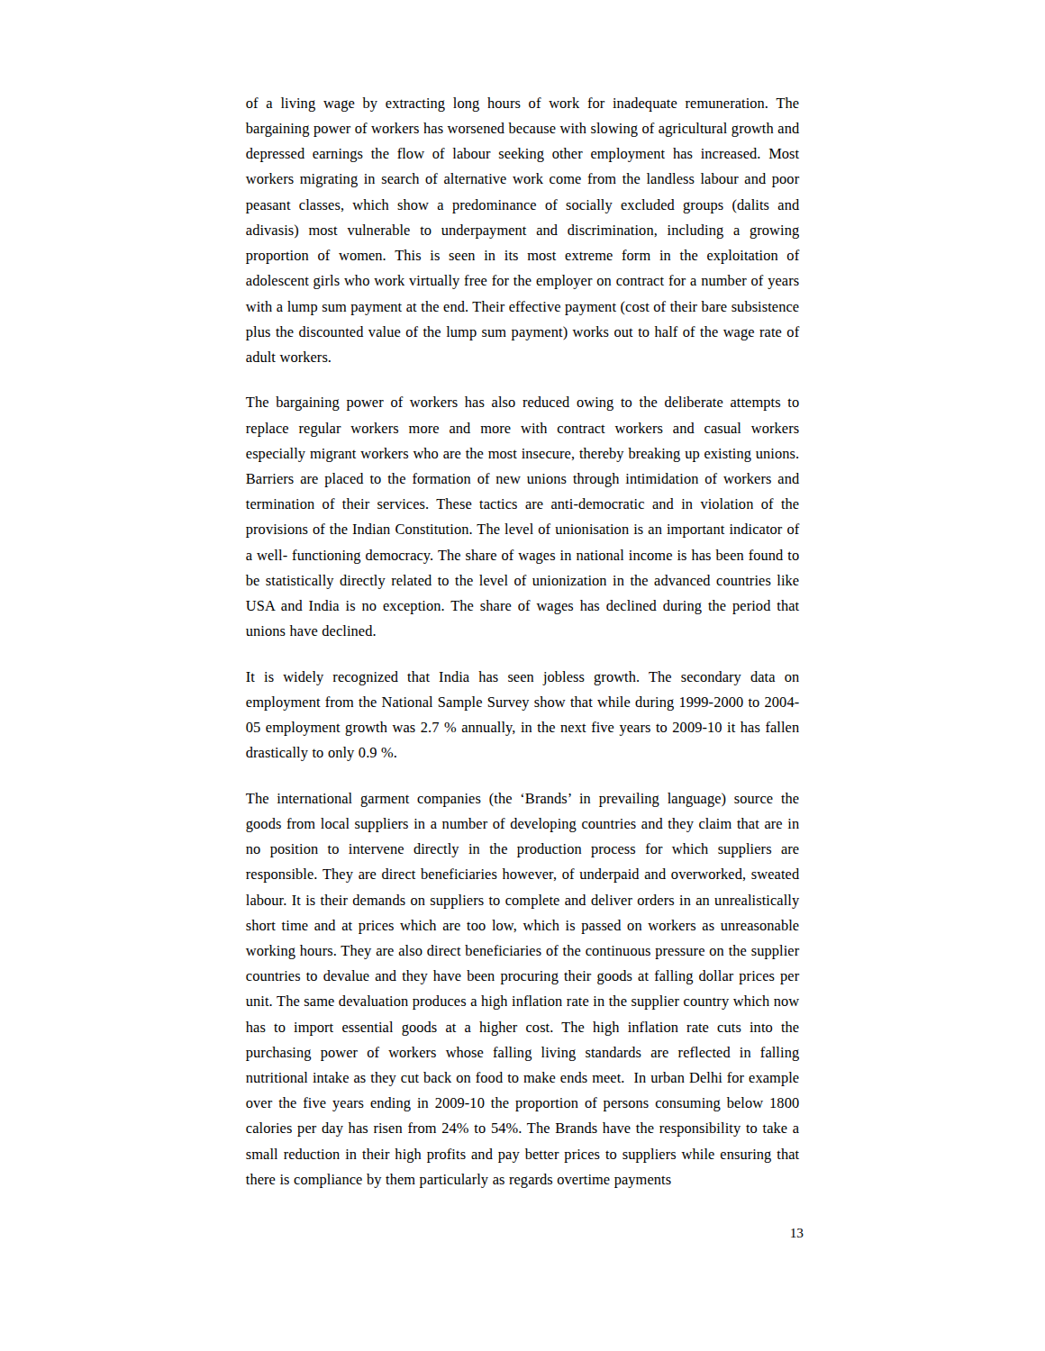of a living wage by extracting long hours of work for inadequate remuneration. The bargaining power of workers has worsened because with slowing of agricultural growth and depressed earnings the flow of labour seeking other employment has increased. Most workers migrating in search of alternative work come from the landless labour and poor peasant classes, which show a predominance of socially excluded groups (dalits and adivasis) most vulnerable to underpayment and discrimination, including a growing proportion of women. This is seen in its most extreme form in the exploitation of adolescent girls who work virtually free for the employer on contract for a number of years with a lump sum payment at the end. Their effective payment (cost of their bare subsistence plus the discounted value of the lump sum payment) works out to half of the wage rate of adult workers.
The bargaining power of workers has also reduced owing to the deliberate attempts to replace regular workers more and more with contract workers and casual workers especially migrant workers who are the most insecure, thereby breaking up existing unions. Barriers are placed to the formation of new unions through intimidation of workers and termination of their services. These tactics are anti-democratic and in violation of the provisions of the Indian Constitution. The level of unionisation is an important indicator of a well- functioning democracy. The share of wages in national income is has been found to be statistically directly related to the level of unionization in the advanced countries like USA and India is no exception. The share of wages has declined during the period that unions have declined.
It is widely recognized that India has seen jobless growth. The secondary data on employment from the National Sample Survey show that while during 1999-2000 to 2004-05 employment growth was 2.7 % annually, in the next five years to 2009-10 it has fallen drastically to only 0.9 %.
The international garment companies (the ‘Brands’ in prevailing language) source the goods from local suppliers in a number of developing countries and they claim that are in no position to intervene directly in the production process for which suppliers are responsible. They are direct beneficiaries however, of underpaid and overworked, sweated labour. It is their demands on suppliers to complete and deliver orders in an unrealistically short time and at prices which are too low, which is passed on workers as unreasonable working hours. They are also direct beneficiaries of the continuous pressure on the supplier countries to devalue and they have been procuring their goods at falling dollar prices per unit. The same devaluation produces a high inflation rate in the supplier country which now has to import essential goods at a higher cost. The high inflation rate cuts into the purchasing power of workers whose falling living standards are reflected in falling nutritional intake as they cut back on food to make ends meet. In urban Delhi for example over the five years ending in 2009-10 the proportion of persons consuming below 1800 calories per day has risen from 24% to 54%. The Brands have the responsibility to take a small reduction in their high profits and pay better prices to suppliers while ensuring that there is compliance by them particularly as regards overtime payments
13